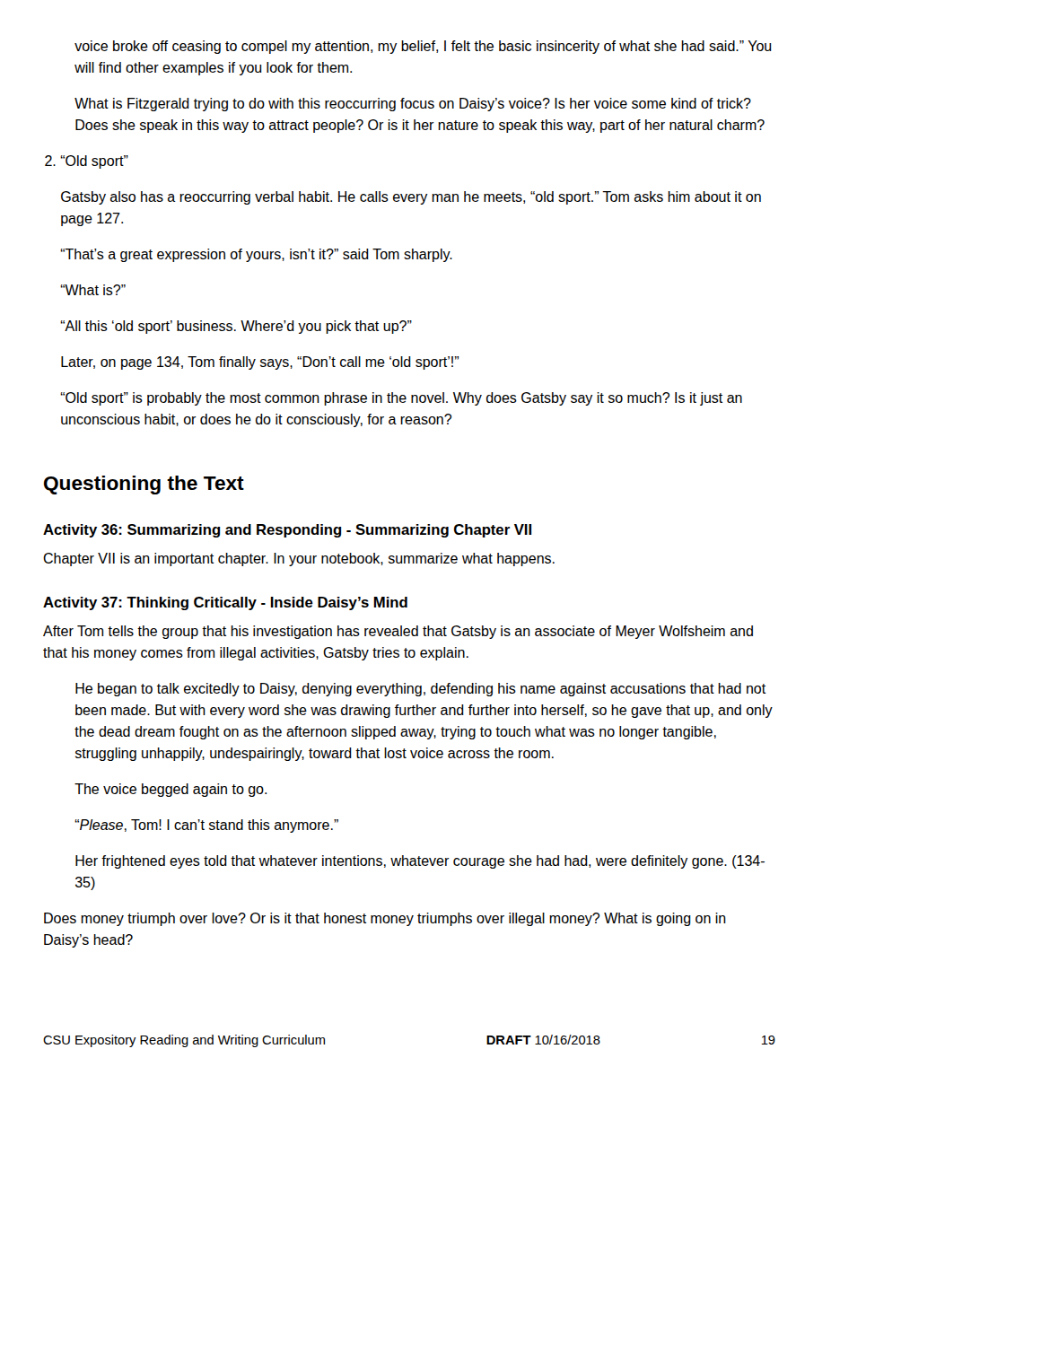voice broke off ceasing to compel my attention, my belief, I felt the basic insincerity of what she had said.” You will find other examples if you look for them.
What is Fitzgerald trying to do with this reoccurring focus on Daisy’s voice? Is her voice some kind of trick? Does she speak in this way to attract people? Or is it her nature to speak this way, part of her natural charm?
“Old sport”
Gatsby also has a reoccurring verbal habit. He calls every man he meets, “old sport.” Tom asks him about it on page 127.
“That’s a great expression of yours, isn’t it?” said Tom sharply.
“What is?”
“All this ‘old sport’ business. Where’d you pick that up?”
Later, on page 134, Tom finally says, “Don’t call me ‘old sport’!”
“Old sport” is probably the most common phrase in the novel. Why does Gatsby say it so much? Is it just an unconscious habit, or does he do it consciously, for a reason?
Questioning the Text
Activity 36: Summarizing and Responding - Summarizing Chapter VII
Chapter VII is an important chapter. In your notebook, summarize what happens.
Activity 37: Thinking Critically - Inside Daisy’s Mind
After Tom tells the group that his investigation has revealed that Gatsby is an associate of Meyer Wolfsheim and that his money comes from illegal activities, Gatsby tries to explain.
He began to talk excitedly to Daisy, denying everything, defending his name against accusations that had not been made. But with every word she was drawing further and further into herself, so he gave that up, and only the dead dream fought on as the afternoon slipped away, trying to touch what was no longer tangible, struggling unhappily, undespairingly, toward that lost voice across the room.
The voice begged again to go.
“Please, Tom! I can’t stand this anymore.”
Her frightened eyes told that whatever intentions, whatever courage she had had, were definitely gone. (134-35)
Does money triumph over love? Or is it that honest money triumphs over illegal money? What is going on in Daisy’s head?
CSU Expository Reading and Writing Curriculum DRAFT 10/16/2018 19